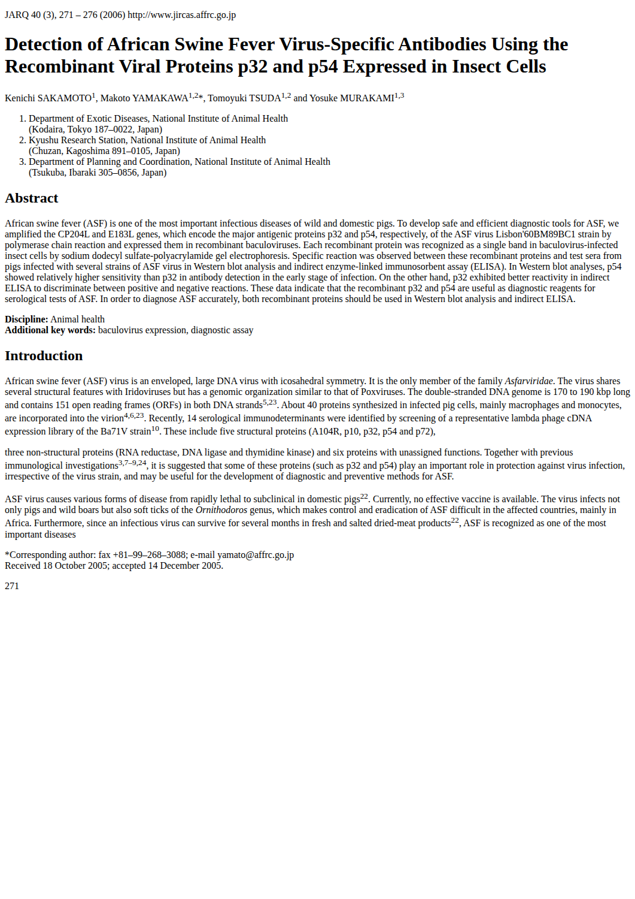JARQ 40 (3), 271 – 276 (2006) http://www.jircas.affrc.go.jp
Detection of African Swine Fever Virus-Specific Antibodies Using the Recombinant Viral Proteins p32 and p54 Expressed in Insect Cells
Kenichi SAKAMOTO1, Makoto YAMAKAWA1,2*, Tomoyuki TSUDA1,2 and Yosuke MURAKAMI1,3
Department of Exotic Diseases, National Institute of Animal Health
(Kodaira, Tokyo 187–0022, Japan)
Kyushu Research Station, National Institute of Animal Health
(Chuzan, Kagoshima 891–0105, Japan)
Department of Planning and Coordination, National Institute of Animal Health
(Tsukuba, Ibaraki 305–0856, Japan)
Abstract
African swine fever (ASF) is one of the most important infectious diseases of wild and domestic pigs. To develop safe and efficient diagnostic tools for ASF, we amplified the CP204L and E183L genes, which encode the major antigenic proteins p32 and p54, respectively, of the ASF virus Lisbon'60BM89BC1 strain by polymerase chain reaction and expressed them in recombinant baculoviruses. Each recombinant protein was recognized as a single band in baculovirus-infected insect cells by sodium dodecyl sulfate-polyacrylamide gel electrophoresis. Specific reaction was observed between these recombinant proteins and test sera from pigs infected with several strains of ASF virus in Western blot analysis and indirect enzyme-linked immunosorbent assay (ELISA). In Western blot analyses, p54 showed relatively higher sensitivity than p32 in antibody detection in the early stage of infection. On the other hand, p32 exhibited better reactivity in indirect ELISA to discriminate between positive and negative reactions. These data indicate that the recombinant p32 and p54 are useful as diagnostic reagents for serological tests of ASF. In order to diagnose ASF accurately, both recombinant proteins should be used in Western blot analysis and indirect ELISA.
Discipline: Animal health
Additional key words: baculovirus expression, diagnostic assay
Introduction
African swine fever (ASF) virus is an enveloped, large DNA virus with icosahedral symmetry. It is the only member of the family Asfarviridae. The virus shares several structural features with Iridoviruses but has a genomic organization similar to that of Poxviruses. The double-stranded DNA genome is 170 to 190 kbp long and contains 151 open reading frames (ORFs) in both DNA strands5,23. About 40 proteins synthesized in infected pig cells, mainly macrophages and monocytes, are incorporated into the virion4,6,23. Recently, 14 serological immunodeterminants were identified by screening of a representative lambda phage cDNA expression library of the Ba71V strain10. These include five structural proteins (A104R, p10, p32, p54 and p72),
three non-structural proteins (RNA reductase, DNA ligase and thymidine kinase) and six proteins with unassigned functions. Together with previous immunological investigations3,7–9,24, it is suggested that some of these proteins (such as p32 and p54) play an important role in protection against virus infection, irrespective of the virus strain, and may be useful for the development of diagnostic and preventive methods for ASF.
ASF virus causes various forms of disease from rapidly lethal to subclinical in domestic pigs22. Currently, no effective vaccine is available. The virus infects not only pigs and wild boars but also soft ticks of the Ornithodoros genus, which makes control and eradication of ASF difficult in the affected countries, mainly in Africa. Furthermore, since an infectious virus can survive for several months in fresh and salted dried-meat products22, ASF is recognized as one of the most important diseases
*Corresponding author: fax +81–99–268–3088; e-mail yamato@affrc.go.jp
Received 18 October 2005; accepted 14 December 2005.
271